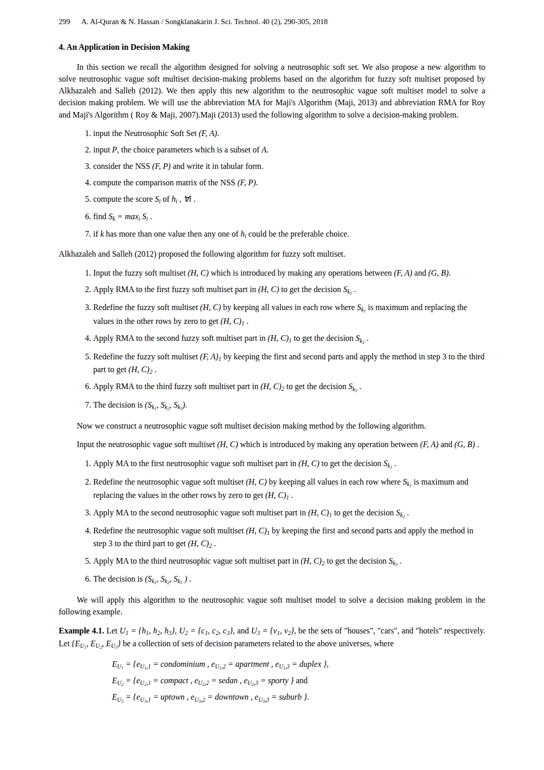299 A. Al-Quran & N. Hassan / Songklanakarin J. Sci. Technol. 40 (2), 290-305, 2018
4. An Application in Decision Making
In this section we recall the algorithm designed for solving a neutrosophic soft set. We also propose a new algorithm to solve neutrosophic vague soft multiset decision-making problems based on the algorithm for fuzzy soft multiset proposed by Alkhazaleh and Salleh (2012). We then apply this new algorithm to the neutrosophic vague soft multiset model to solve a decision making problem. We will use the abbreviation MA for Maji's Algorithm (Maji, 2013) and abbreviation RMA for Roy and Maji's Algorithm ( Roy & Maji, 2007).Maji (2013) used the following algorithm to solve a decision-making problem.
input the Neutrosophic Soft Set (F, A).
input P, the choice parameters which is a subset of A.
consider the NSS (F, P) and write it in tabular form.
compute the comparison matrix of the NSS (F, P).
compute the score Si of hi , ∀i .
find Sk = maxi Si .
if k has more than one value then any one of hi could be the preferable choice.
Alkhazaleh and Salleh (2012) proposed the following algorithm for fuzzy soft multiset.
Input the fuzzy soft multiset (H, C) which is introduced by making any operations between (F, A) and (G, B).
Apply RMA to the first fuzzy soft multiset part in (H, C) to get the decision Sk1 .
Redefine the fuzzy soft multiset (H, C) by keeping all values in each row where Sk1 is maximum and replacing the values in the other rows by zero to get (H, C)1 .
Apply RMA to the second fuzzy soft multiset part in (H, C)1 to get the decision Sk2 .
Redefine the fuzzy soft multiset (F, A)1 by keeping the first and second parts and apply the method in step 3 to the third part to get (H, C)2 .
Apply RMA to the third fuzzy soft multiset part in (H, C)2 to get the decision Sk3 .
The decision is (Sk1, Sk2, Sk3).
Now we construct a neutrosophic vague soft multiset decision making method by the following algorithm.
Input the neutrosophic vague soft multiset (H, C) which is introduced by making any operation between (F, A) and (G, B) .
Apply MA to the first neutrosophic vague soft multiset part in (H, C) to get the decision Sk1 .
Redefine the neutrosophic vague soft multiset (H, C) by keeping all values in each row where Sk1 is maximum and replacing the values in the other rows by zero to get (H, C)1 .
Apply MA to the second neutrosophic vague soft multiset part in (H, C)1 to get the decision Sk2 .
Redefine the neutrosophic vague soft multiset (H, C)1 by keeping the first and second parts and apply the method in step 3 to the third part to get (H, C)2 .
Apply MA to the third neutrosophic vague soft multiset part in (H, C)2 to get the decision Sk3 .
The decision is (Sk1, Sk2, Sk3 ) .
We will apply this algorithm to the neutrosophic vague soft multiset model to solve a decision making problem in the following example.
Example 4.1. Let U1 = {h1, h2, h3}, U2 = {c1, c2, c3}, and U3 = {v1, v2}, be the sets of "houses", "cars", and "hotels" respectively. Let {EU1, EU2, EU3} be a collection of sets of decision parameters related to the above universes, where
EU1 = {eU1,1 = condominium , eU1,2 = apartment , eU1,3 = duplex },
EU2 = {eU2,1 = compact , eU2,2 = sedan , eU2,3 = sporty } and
EU3 = {eU3,1 = uptown , eU3,2 = downtown , eU3,3 = suburb }.